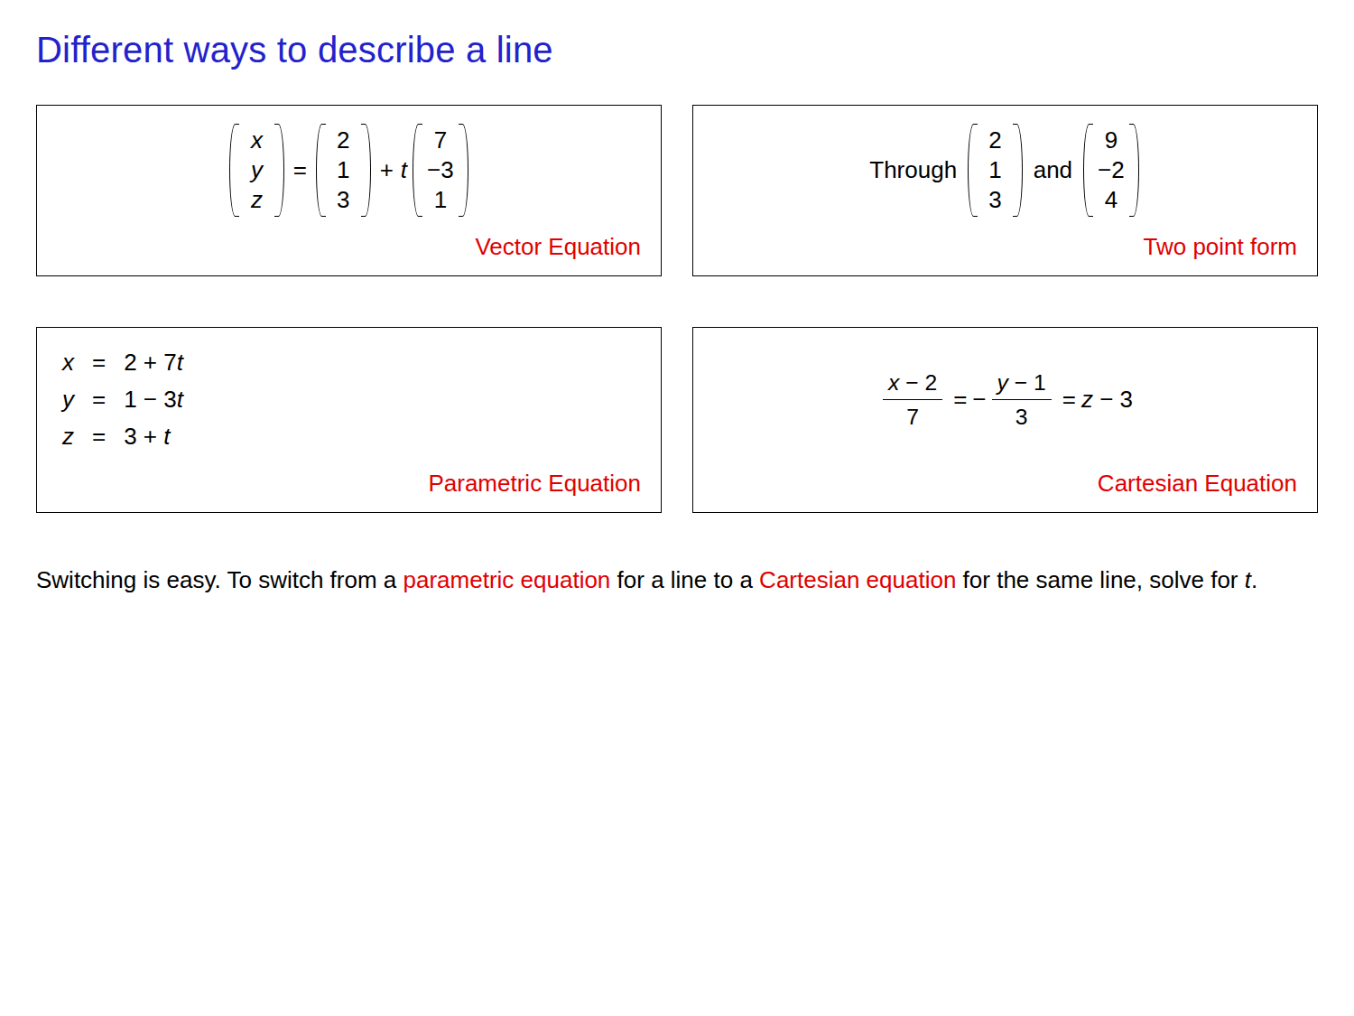Different ways to describe a line
xyz = 213 + t 7−31
Vector Equation
Through 213 and 9−24
Two point form
| x | = | 2 + 7 t |
| y | = | 1 − 3 t |
| z | = | 3 + t |
Parametric Equation
x − 2 7 = − y − 1 3 = z − 3
Cartesian Equation
Switching is easy. To switch from a parametric equation for a line to a Cartesian equation for the same line, solve for t.